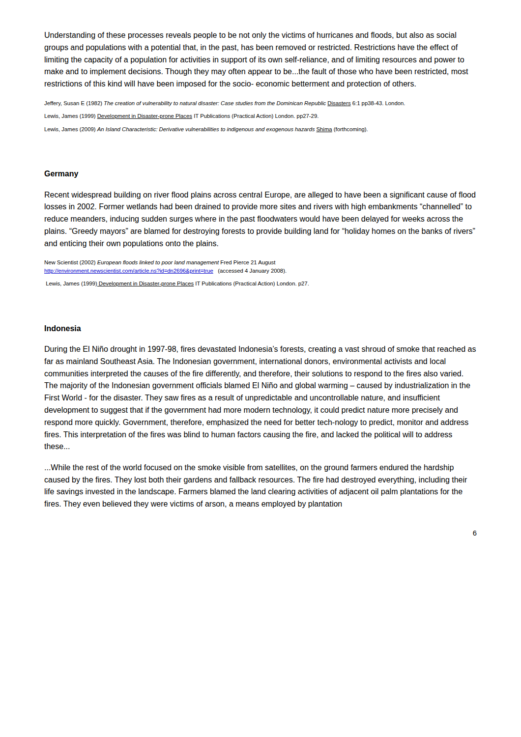Understanding of these processes reveals people to be not only the victims of hurricanes and floods, but also as social groups and populations with a potential that, in the past, has been removed or restricted. Restrictions have the effect of limiting the capacity of a population for activities in support of its own self-reliance, and of limiting resources and power to make and to implement decisions. Though they may often appear to be...the fault of those who have been restricted, most restrictions of this kind will have been imposed for the socio- economic betterment and protection of others.
Jeffery, Susan E (1982) The creation of vulnerability to natural disaster: Case studies from the Dominican Republic Disasters 6:1 pp38-43. London.
Lewis, James (1999) Development in Disaster-prone Places IT Publications (Practical Action) London. pp27-29.
Lewis, James (2009) An Island Characteristic: Derivative vulnerabilities to indigenous and exogenous hazards Shima (forthcoming).
Germany
Recent widespread building on river flood plains across central Europe, are alleged to have been a significant cause of flood losses in 2002. Former wetlands had been drained to provide more sites and rivers with high embankments “channelled” to reduce meanders, inducing sudden surges where in the past floodwaters would have been delayed for weeks across the plains. “Greedy mayors” are blamed for destroying forests to provide building land for “holiday homes on the banks of rivers” and enticing their own populations onto the plains.
New Scientist (2002) European floods linked to poor land management Fred Pierce 21 August
http://environment.newscientist.com/article.ns?id=dn2696&print=true (accessed 4 January 2008).
Lewis, James (1999) Development in Disaster-prone Places IT Publications (Practical Action) London. p27.
Indonesia
During the El Niño drought in 1997-98, fires devastated Indonesia’s forests, creating a vast shroud of smoke that reached as far as mainland Southeast Asia. The Indonesian government, international donors, environmental activists and local communities interpreted the causes of the fire differently, and therefore, their solutions to respond to the fires also varied. The majority of the Indonesian government officials blamed El Niño and global warming – caused by industrialization in the First World - for the disaster. They saw fires as a result of unpredictable and uncontrollable nature, and insufficient development to suggest that if the government had more modern technology, it could predict nature more precisely and respond more quickly. Government, therefore, emphasized the need for better tech-nology to predict, monitor and address fires. This interpretation of the fires was blind to human factors causing the fire, and lacked the political will to address these...
...While the rest of the world focused on the smoke visible from satellites, on the ground farmers endured the hardship caused by the fires. They lost both their gardens and fallback resources. The fire had destroyed everything, including their life savings invested in the landscape. Farmers blamed the land clearing activities of adjacent oil palm plantations for the fires. They even believed they were victims of arson, a means employed by plantation
6